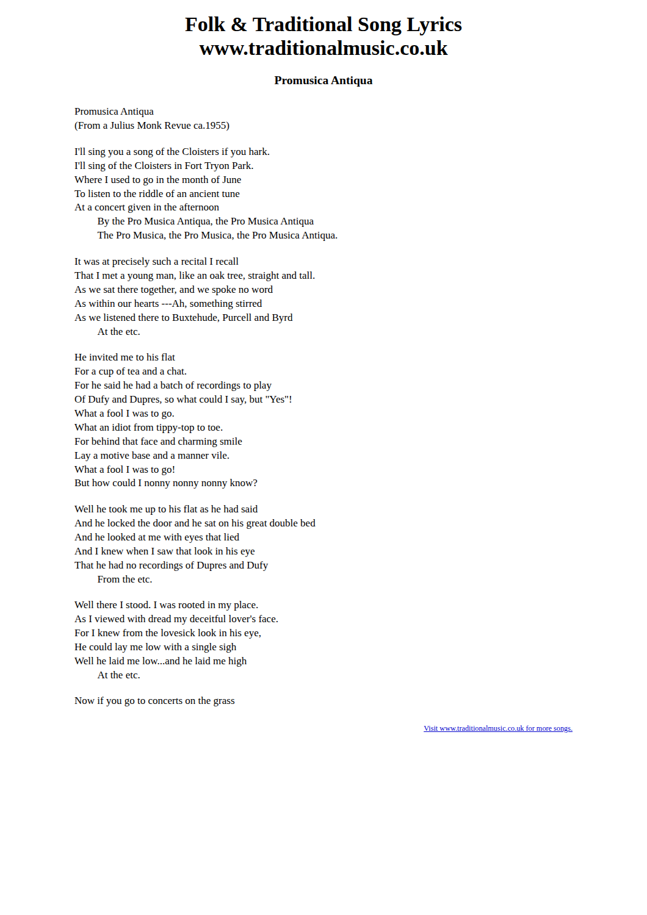Folk & Traditional Song Lyrics www.traditionalmusic.co.uk
Promusica Antiqua
Promusica Antiqua
(From a Julius Monk Revue ca.1955)
I'll sing you a song of the Cloisters if you hark.
I'll sing of the Cloisters in Fort Tryon Park.
Where I used to go in the month of June
To listen to the riddle of an ancient tune
At a concert given in the afternoon
By the Pro Musica Antiqua, the Pro Musica Antiqua
The Pro Musica, the Pro Musica, the Pro Musica Antiqua.
It was at precisely such a recital I recall
That I met a young man, like an oak tree, straight and tall.
As we sat there together, and we spoke no word
As within our hearts ---Ah, something stirred
As we listened there to Buxtehude, Purcell and Byrd
At the etc.
He invited me to his flat
For a cup of tea and a chat.
For he said he had a batch of recordings to play
Of Dufy and Dupres, so what could I say, but "Yes"!
What a fool I was to go.
What an idiot from tippy-top to toe.
For behind that face and charming smile
Lay a motive base and a manner vile.
What a fool I was to go!
But how could I nonny nonny nonny know?
Well he took me up to his flat as he had said
And he locked the door and he sat on his great double bed
And he looked at me with eyes that lied
And I knew when I saw that look in his eye
That he had no recordings of Dupres and Dufy
From the etc.
Well there I stood. I was rooted in my place.
As I viewed with dread my deceitful lover's face.
For I knew from the lovesick look in his eye,
He could lay me low with a single sigh
Well he laid me low...and he laid me high
At the etc.
Now if you go to concerts on the grass
Visit www.traditionalmusic.co.uk for more songs.